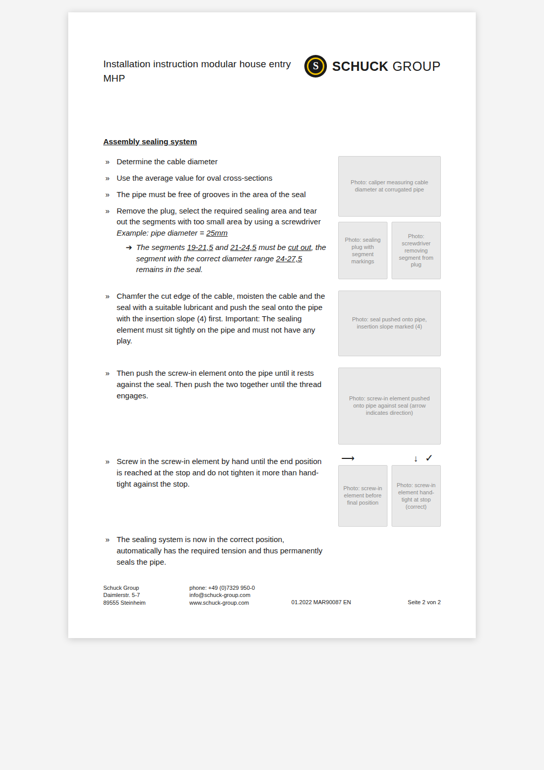Installation instruction modular house entry MHP
SCHUCK GROUP
Assembly sealing system
Determine the cable diameter
Use the average value for oval cross-sections
The pipe must be free of grooves in the area of the seal
Remove the plug, select the required sealing area and tear out the segments with too small area by using a screwdriver
Example: pipe diameter = 25mm
The segments 19-21,5 and 21-24,5 must be cut out, the segment with the correct diameter range 24-27,5 remains in the seal.
Chamfer the cut edge of the cable, moisten the cable and the seal with a suitable lubricant and push the seal onto the pipe with the insertion slope (4) first. Important: The sealing element must sit tightly on the pipe and must not have any play.
4 ↙
Then push the screw-in element onto the pipe until it rests against the seal. Then push the two together until the thread engages.
Screw in the screw-in element by hand until the end position is reached at the stop and do not tighten it more than hand-tight against the stop.
⟶ ↓ ✓
The sealing system is now in the correct position, automatically has the required tension and thus permanently seals the pipe.
Schuck Group
Daimlerstr. 5-7
89555 Steinheim
phone: +49 (0)7329 950-0
info@schuck-group.com
www.schuck-group.com
01.2022 MAR90087 EN
Seite 2 von 2